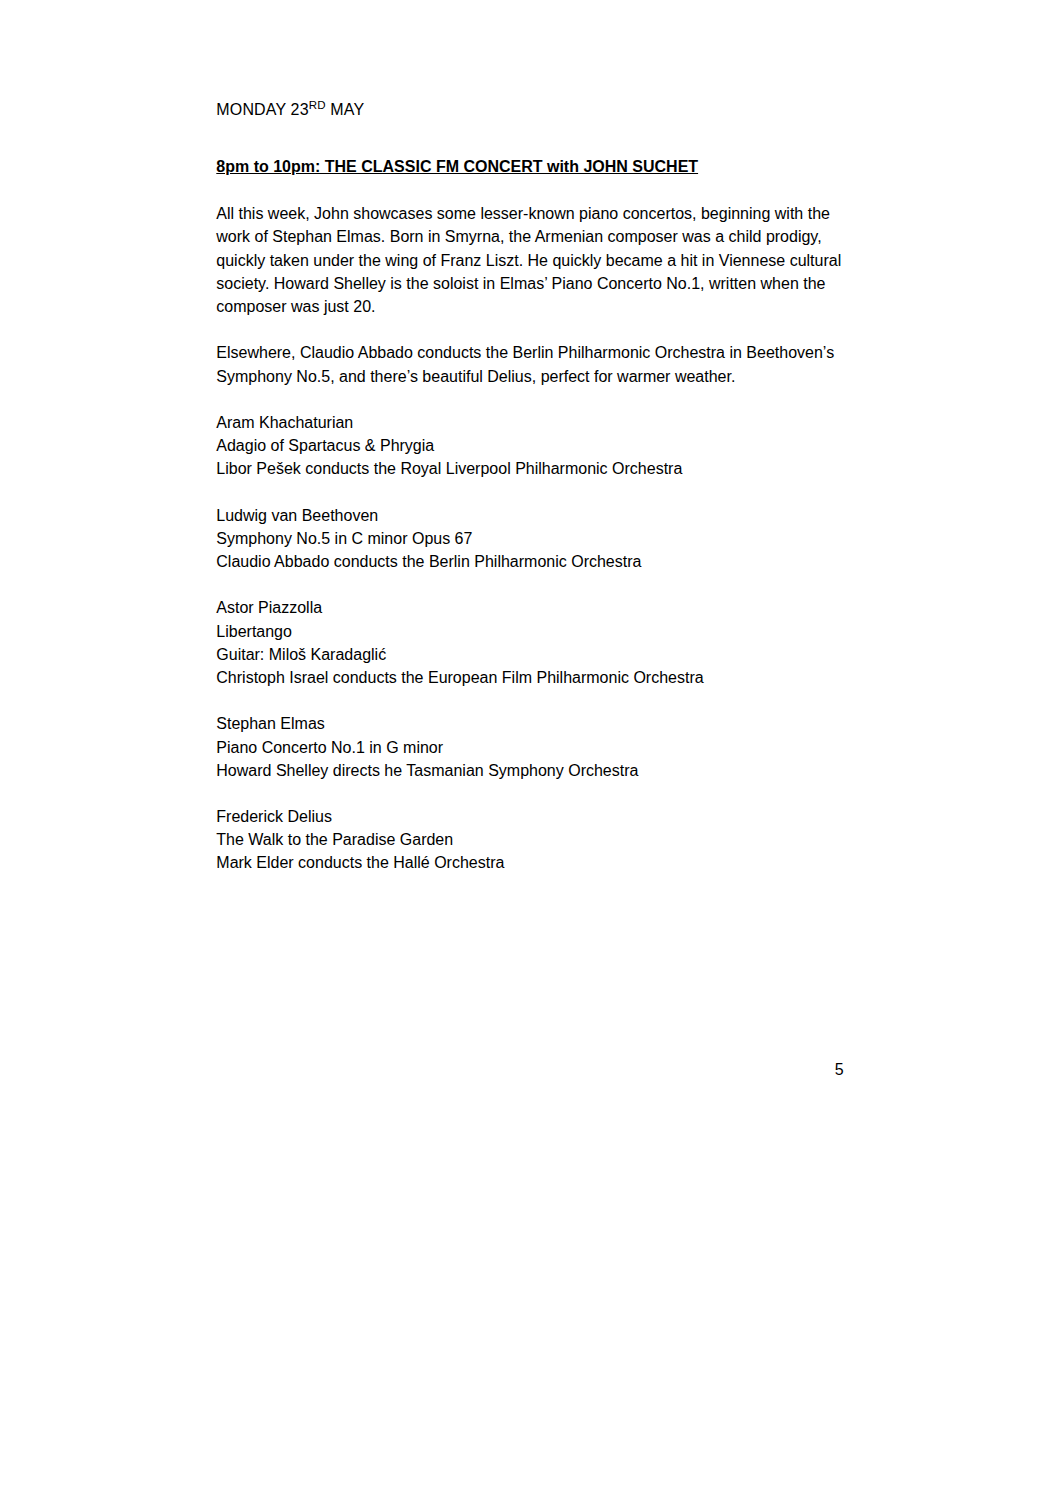MONDAY 23RD MAY
8pm to 10pm: THE CLASSIC FM CONCERT with JOHN SUCHET
All this week, John showcases some lesser-known piano concertos, beginning with the work of Stephan Elmas. Born in Smyrna, the Armenian composer was a child prodigy, quickly taken under the wing of Franz Liszt. He quickly became a hit in Viennese cultural society. Howard Shelley is the soloist in Elmas’ Piano Concerto No.1, written when the composer was just 20.
Elsewhere, Claudio Abbado conducts the Berlin Philharmonic Orchestra in Beethoven’s Symphony No.5, and there’s beautiful Delius, perfect for warmer weather.
Aram Khachaturian
Adagio of Spartacus & Phrygia
Libor Pešek conducts the Royal Liverpool Philharmonic Orchestra
Ludwig van Beethoven
Symphony No.5 in C minor Opus 67
Claudio Abbado conducts the Berlin Philharmonic Orchestra
Astor Piazzolla
Libertango
Guitar: Miloš Karadaglić
Christoph Israel conducts the European Film Philharmonic Orchestra
Stephan Elmas
Piano Concerto No.1 in G minor
Howard Shelley directs he Tasmanian Symphony Orchestra
Frederick Delius
The Walk to the Paradise Garden
Mark Elder conducts the Hallé Orchestra
5